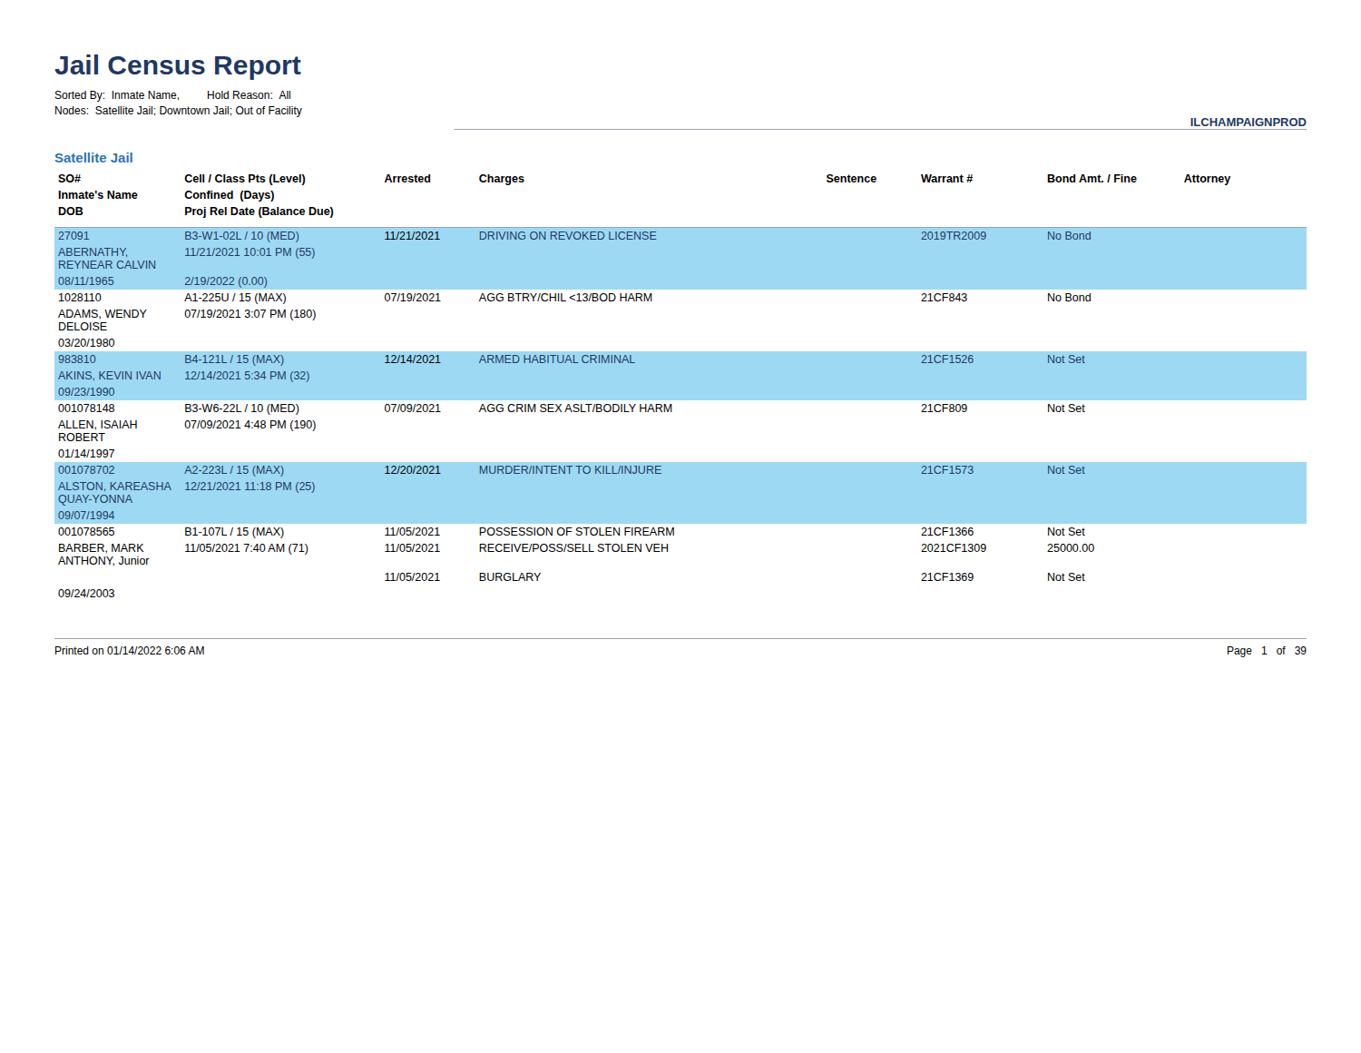ILCHAMPAIGNPROD
Jail Census Report
Sorted By: Inmate Name, Hold Reason: All
Nodes: Satellite Jail; Downtown Jail; Out of Facility
Satellite Jail
| SO# | Cell / Class Pts (Level) | Arrested | Charges | Sentence | Warrant # | Bond Amt. / Fine | Attorney |
| --- | --- | --- | --- | --- | --- | --- | --- |
| Inmate's Name | Confined (Days) | | | | | | |
| DOB | Proj Rel Date (Balance Due) | | | | | | |
| 27091 | B3-W1-02L / 10 (MED) | 11/21/2021 | DRIVING ON REVOKED LICENSE | | 2019TR2009 | No Bond | |
| ABERNATHY, REYNEAR CALVIN | 11/21/2021 10:01 PM (55) | | | | | | |
| 08/11/1965 | 2/19/2022 (0.00) | | | | | | |
| 1028110 | A1-225U / 15 (MAX) | 07/19/2021 | AGG BTRY/CHIL <13/BOD HARM | | 21CF843 | No Bond | |
| ADAMS, WENDY DELOISE | 07/19/2021 3:07 PM (180) | | | | | | |
| 03/20/1980 | | | | | | | |
| 983810 | B4-121L / 15 (MAX) | 12/14/2021 | ARMED HABITUAL CRIMINAL | | 21CF1526 | Not Set | |
| AKINS, KEVIN IVAN | 12/14/2021 5:34 PM (32) | | | | | | |
| 09/23/1990 | | | | | | | |
| 001078148 | B3-W6-22L / 10 (MED) | 07/09/2021 | AGG CRIM SEX ASLT/BODILY HARM | | 21CF809 | Not Set | |
| ALLEN, ISAIAH ROBERT | 07/09/2021 4:48 PM (190) | | | | | | |
| 01/14/1997 | | | | | | | |
| 001078702 | A2-223L / 15 (MAX) | 12/20/2021 | MURDER/INTENT TO KILL/INJURE | | 21CF1573 | Not Set | |
| ALSTON, KAREASHA QUAY-YONNA | 12/21/2021 11:18 PM (25) | | | | | | |
| 09/07/1994 | | | | | | | |
| 001078565 | B1-107L / 15 (MAX) | 11/05/2021 | POSSESSION OF STOLEN FIREARM | | 21CF1366 | Not Set | |
| BARBER, MARK ANTHONY, Junior | 11/05/2021 7:40 AM (71) | 11/05/2021 | RECEIVE/POSS/SELL STOLEN VEH | | 2021CF1309 | 25000.00 | |
| | | 11/05/2021 | BURGLARY | | 21CF1369 | Not Set | |
| 09/24/2003 | | | | | | | |
Printed on 01/14/2022 6:06 AM Page 1 of 39